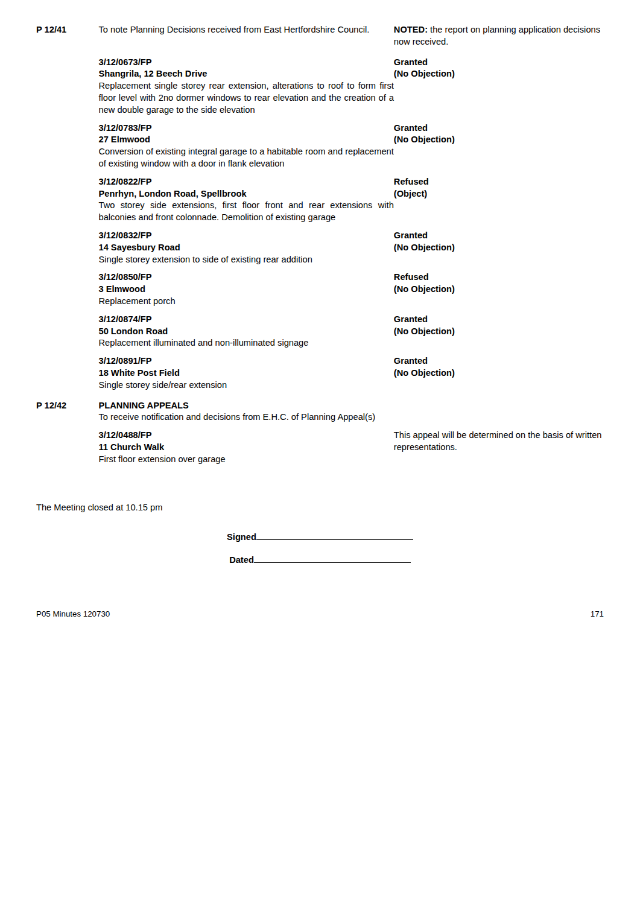| P 12/41 | To note Planning Decisions received from East Hertfordshire Council. | NOTED: the report on planning application decisions now received. |
| | 3/12/0673/FP Shangrila, 12 Beech Drive Replacement single storey rear extension, alterations to roof to form first floor level with 2no dormer windows to rear elevation and the creation of a new double garage to the side elevation | Granted (No Objection) |
| | 3/12/0783/FP 27 Elmwood Conversion of existing integral garage to a habitable room and replacement of existing window with a door in flank elevation | Granted (No Objection) |
| | 3/12/0822/FP Penrhyn, London Road, Spellbrook Two storey side extensions, first floor front and rear extensions with balconies and front colonnade. Demolition of existing garage | Refused (Object) |
| | 3/12/0832/FP 14 Sayesbury Road Single storey extension to side of existing rear addition | Granted (No Objection) |
| | 3/12/0850/FP 3 Elmwood Replacement porch | Refused (No Objection) |
| | 3/12/0874/FP 50 London Road Replacement illuminated and non-illuminated signage | Granted (No Objection) |
| | 3/12/0891/FP 18 White Post Field Single storey side/rear extension | Granted (No Objection) |
| P 12/42 | PLANNING APPEALS To receive notification and decisions from E.H.C. of Planning Appeal(s) |
| | 3/12/0488/FP 11 Church Walk First floor extension over garage | This appeal will be determined on the basis of written representations. |
The Meeting closed at 10.15 pm
Signed
Dated
P05 Minutes 120730
171